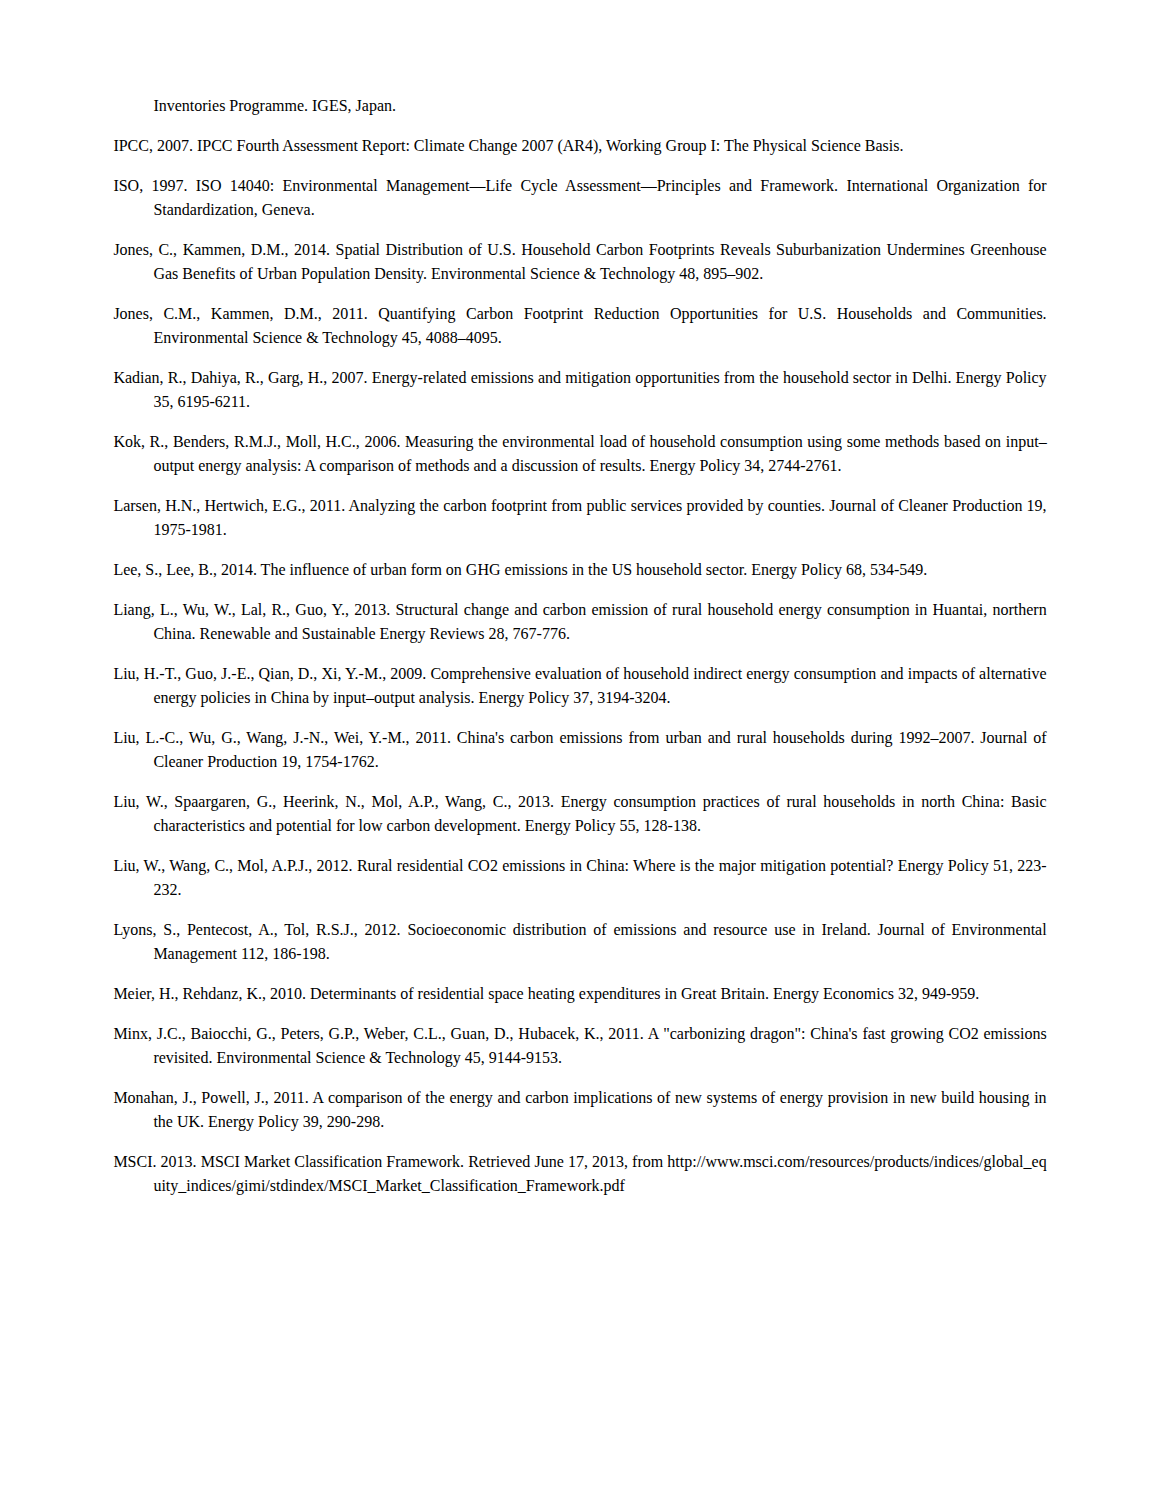Inventories Programme. IGES, Japan.
IPCC, 2007. IPCC Fourth Assessment Report: Climate Change 2007 (AR4), Working Group I: The Physical Science Basis.
ISO, 1997. ISO 14040: Environmental Management—Life Cycle Assessment—Principles and Framework. International Organization for Standardization, Geneva.
Jones, C., Kammen, D.M., 2014. Spatial Distribution of U.S. Household Carbon Footprints Reveals Suburbanization Undermines Greenhouse Gas Benefits of Urban Population Density. Environmental Science & Technology 48, 895–902.
Jones, C.M., Kammen, D.M., 2011. Quantifying Carbon Footprint Reduction Opportunities for U.S. Households and Communities. Environmental Science & Technology 45, 4088–4095.
Kadian, R., Dahiya, R., Garg, H., 2007. Energy-related emissions and mitigation opportunities from the household sector in Delhi. Energy Policy 35, 6195-6211.
Kok, R., Benders, R.M.J., Moll, H.C., 2006. Measuring the environmental load of household consumption using some methods based on input–output energy analysis: A comparison of methods and a discussion of results. Energy Policy 34, 2744-2761.
Larsen, H.N., Hertwich, E.G., 2011. Analyzing the carbon footprint from public services provided by counties. Journal of Cleaner Production 19, 1975-1981.
Lee, S., Lee, B., 2014. The influence of urban form on GHG emissions in the US household sector. Energy Policy 68, 534-549.
Liang, L., Wu, W., Lal, R., Guo, Y., 2013. Structural change and carbon emission of rural household energy consumption in Huantai, northern China. Renewable and Sustainable Energy Reviews 28, 767-776.
Liu, H.-T., Guo, J.-E., Qian, D., Xi, Y.-M., 2009. Comprehensive evaluation of household indirect energy consumption and impacts of alternative energy policies in China by input–output analysis. Energy Policy 37, 3194-3204.
Liu, L.-C., Wu, G., Wang, J.-N., Wei, Y.-M., 2011. China's carbon emissions from urban and rural households during 1992–2007. Journal of Cleaner Production 19, 1754-1762.
Liu, W., Spaargaren, G., Heerink, N., Mol, A.P., Wang, C., 2013. Energy consumption practices of rural households in north China: Basic characteristics and potential for low carbon development. Energy Policy 55, 128-138.
Liu, W., Wang, C., Mol, A.P.J., 2012. Rural residential CO2 emissions in China: Where is the major mitigation potential? Energy Policy 51, 223-232.
Lyons, S., Pentecost, A., Tol, R.S.J., 2012. Socioeconomic distribution of emissions and resource use in Ireland. Journal of Environmental Management 112, 186-198.
Meier, H., Rehdanz, K., 2010. Determinants of residential space heating expenditures in Great Britain. Energy Economics 32, 949-959.
Minx, J.C., Baiocchi, G., Peters, G.P., Weber, C.L., Guan, D., Hubacek, K., 2011. A "carbonizing dragon": China's fast growing CO2 emissions revisited. Environmental Science & Technology 45, 9144-9153.
Monahan, J., Powell, J., 2011. A comparison of the energy and carbon implications of new systems of energy provision in new build housing in the UK. Energy Policy 39, 290-298.
MSCI. 2013. MSCI Market Classification Framework. Retrieved June 17, 2013, from http://www.msci.com/resources/products/indices/global_equity_indices/gimi/stdindex/MSCI_Market_Classification_Framework.pdf